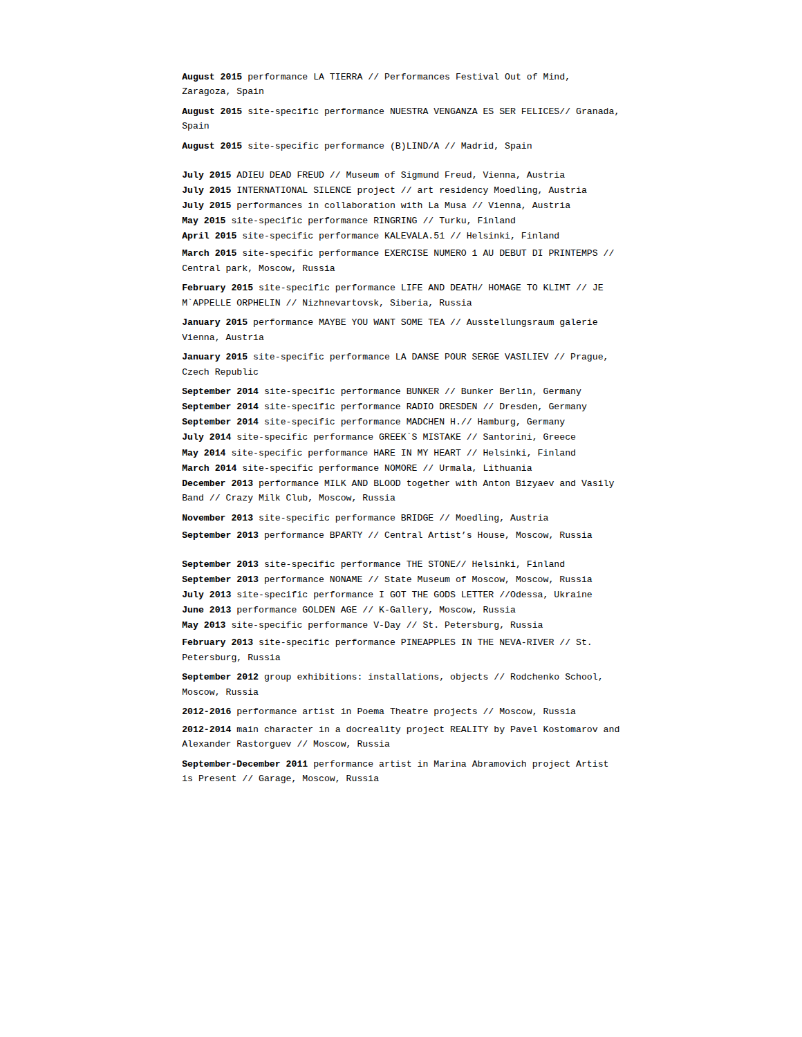August 2015 performance LA TIERRA // Performances Festival Out of Mind, Zaragoza, Spain
August 2015 site-specific performance NUESTRA VENGANZA ES SER FELICES// Granada, Spain
August 2015 site-specific performance (B)LIND/A // Madrid, Spain
July 2015 ADIEU DEAD FREUD // Museum of Sigmund Freud, Vienna, Austria
July 2015 INTERNATIONAL SILENCE project // art residency Moedling, Austria
July 2015 performances in collaboration with La Musa // Vienna, Austria
May 2015 site-specific performance RINGRING // Turku, Finland
April 2015 site-specific performance KALEVALA.51 // Helsinki, Finland
March 2015 site-specific performance EXERCISE NUMERO 1 AU DEBUT DI PRINTEMPS // Central park, Moscow, Russia
February 2015 site-specific performance LIFE AND DEATH/ HOMAGE TO KLIMT // JE M`APPELLE ORPHELIN // Nizhnevartovsk, Siberia, Russia
January 2015 performance MAYBE YOU WANT SOME TEA // Ausstellungsraum galerie Vienna, Austria
January 2015 site-specific performance LA DANSE POUR SERGE VASILIEV // Prague, Czech Republic
September 2014 site-specific performance BUNKER // Bunker Berlin, Germany
September 2014 site-specific performance RADIO DRESDEN // Dresden, Germany
September 2014 site-specific performance MADCHEN H.// Hamburg, Germany
July 2014 site-specific performance GREEK`S MISTAKE // Santorini, Greece
May 2014 site-specific performance HARE IN MY HEART // Helsinki, Finland
March 2014 site-specific performance NOMORE // Urmala, Lithuania
December 2013 performance MILK AND BLOOD together with Anton Bizyaev and Vasily Band // Crazy Milk Club, Moscow, Russia
November 2013 site-specific performance BRIDGE // Moedling, Austria
September 2013 performance BPARTY // Central Artist’s House, Moscow, Russia
September 2013 site-specific performance THE STONE// Helsinki, Finland
September 2013 performance NONAME // State Museum of Moscow, Moscow, Russia
July 2013 site-specific performance I GOT THE GODS LETTER //Odessa, Ukraine
June 2013 performance GOLDEN AGE // K-Gallery, Moscow, Russia
May 2013 site-specific performance V-Day // St. Petersburg, Russia
February 2013 site-specific performance PINEAPPLES IN THE NEVA-RIVER // St. Petersburg, Russia
September 2012 group exhibitions: installations, objects // Rodchenko School, Moscow, Russia
2012-2016 performance artist in Poema Theatre projects // Moscow, Russia
2012-2014 main character in a docreality project REALITY by Pavel Kostomarov and Alexander Rastorguev // Moscow, Russia
September-December 2011 performance artist in Marina Abramovich project Artist is Present // Garage, Moscow, Russia